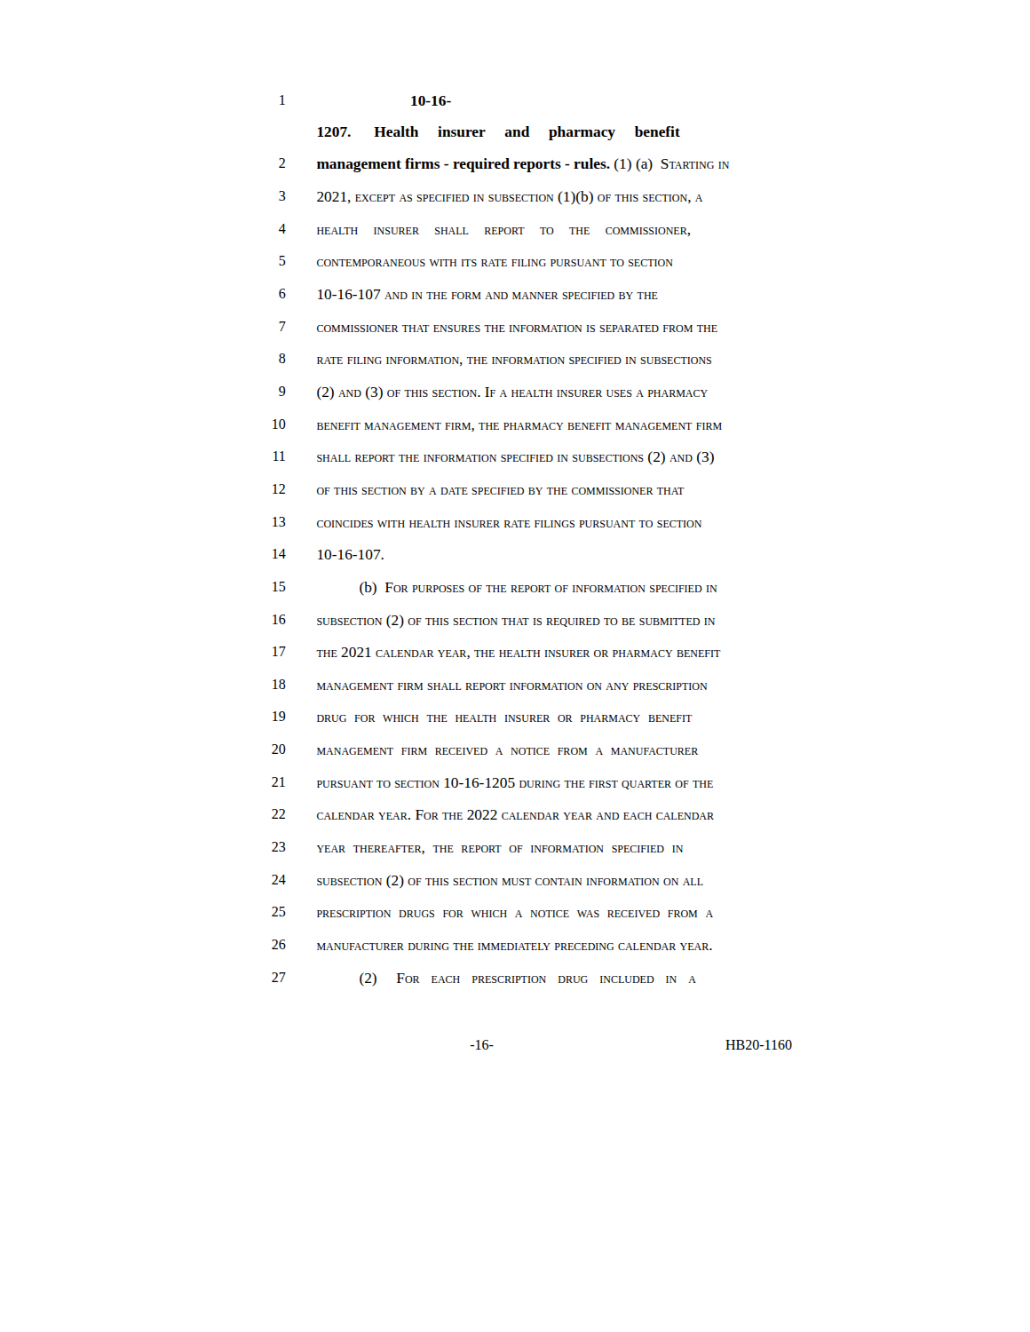| 1 | 10-16-1207. Health insurer and pharmacy benefit |
| 2 | management firms - required reports - rules. (1) (a) Starting in |
| 3 | 2021, except as specified in subsection (1)(b) of this section, a |
| 4 | health insurer shall report to the commissioner, |
| 5 | contemporaneous with its rate filing pursuant to section |
| 6 | 10-16-107 and in the form and manner specified by the |
| 7 | commissioner that ensures the information is separated from the |
| 8 | rate filing information, the information specified in subsections |
| 9 | (2) and (3) of this section. If a health insurer uses a pharmacy |
| 10 | benefit management firm, the pharmacy benefit management firm |
| 11 | shall report the information specified in subsections (2) and (3) |
| 12 | of this section by a date specified by the commissioner that |
| 13 | coincides with health insurer rate filings pursuant to section |
| 14 | 10-16-107. |
| 15 | (b) For purposes of the report of information specified in |
| 16 | subsection (2) of this section that is required to be submitted in |
| 17 | the 2021 calendar year, the health insurer or pharmacy benefit |
| 18 | management firm shall report information on any prescription |
| 19 | drug for which the health insurer or pharmacy benefit |
| 20 | management firm received a notice from a manufacturer |
| 21 | pursuant to section 10-16-1205 during the first quarter of the |
| 22 | calendar year. For the 2022 calendar year and each calendar |
| 23 | year thereafter, the report of information specified in |
| 24 | subsection (2) of this section must contain information on all |
| 25 | prescription drugs for which a notice was received from a |
| 26 | manufacturer during the immediately preceding calendar year. |
| 27 | (2) For each prescription drug included in a |
-16- HB20-1160